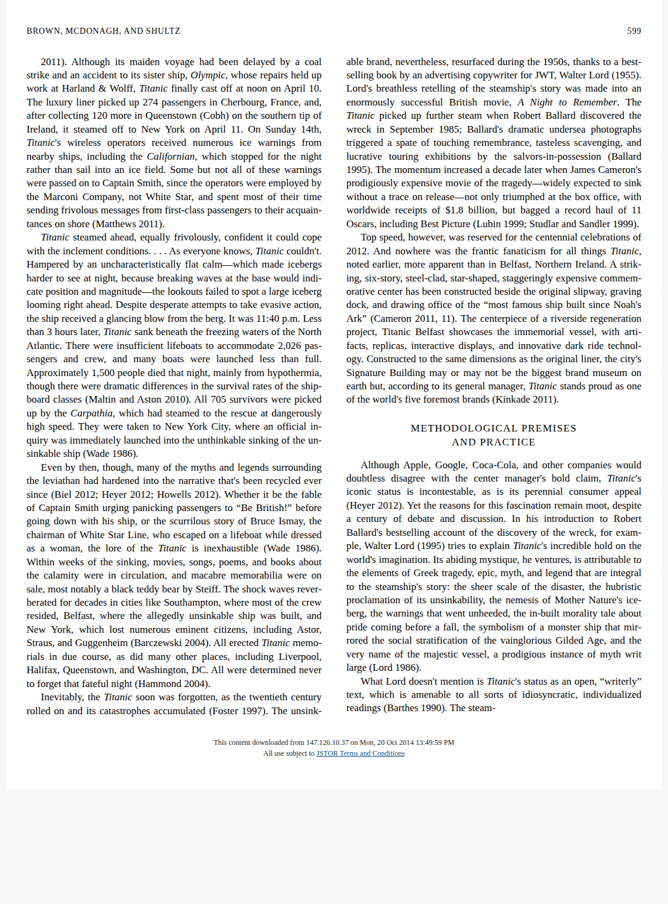Brown, McDonagh, and Shultz 599
2011). Although its maiden voyage had been delayed by a coal strike and an accident to its sister ship, Olympic, whose repairs held up work at Harland & Wolff, Titanic finally cast off at noon on April 10. The luxury liner picked up 274 passengers in Cherbourg, France, and, after collecting 120 more in Queenstown (Cobh) on the southern tip of Ireland, it steamed off to New York on April 11. On Sunday 14th, Titanic's wireless operators received numerous ice warnings from nearby ships, including the Californian, which stopped for the night rather than sail into an ice field. Some but not all of these warnings were passed on to Captain Smith, since the operators were employed by the Marconi Company, not White Star, and spent most of their time sending frivolous messages from first-class passengers to their acquaintances on shore (Matthews 2011).
Titanic steamed ahead, equally frivolously, confident it could cope with the inclement conditions. . . . As everyone knows, Titanic couldn't. Hampered by an uncharacteristically flat calm—which made icebergs harder to see at night, because breaking waves at the base would indicate position and magnitude—the lookouts failed to spot a large iceberg looming right ahead. Despite desperate attempts to take evasive action, the ship received a glancing blow from the berg. It was 11:40 p.m. Less than 3 hours later, Titanic sank beneath the freezing waters of the North Atlantic. There were insufficient lifeboats to accommodate 2,026 passengers and crew, and many boats were launched less than full. Approximately 1,500 people died that night, mainly from hypothermia, though there were dramatic differences in the survival rates of the shipboard classes (Maltin and Aston 2010). All 705 survivors were picked up by the Carpathia, which had steamed to the rescue at dangerously high speed. They were taken to New York City, where an official inquiry was immediately launched into the unthinkable sinking of the unsinkable ship (Wade 1986).
Even by then, though, many of the myths and legends surrounding the leviathan had hardened into the narrative that's been recycled ever since (Biel 2012; Heyer 2012; Howells 2012). Whether it be the fable of Captain Smith urging panicking passengers to “Be British!” before going down with his ship, or the scurrilous story of Bruce Ismay, the chairman of White Star Line, who escaped on a lifeboat while dressed as a woman, the lore of the Titanic is inexhaustible (Wade 1986). Within weeks of the sinking, movies, songs, poems, and books about the calamity were in circulation, and macabre memorabilia were on sale, most notably a black teddy bear by Steiff. The shock waves reverberated for decades in cities like Southampton, where most of the crew resided, Belfast, where the allegedly unsinkable ship was built, and New York, which lost numerous eminent citizens, including Astor, Straus, and Guggenheim (Barczewski 2004). All erected Titanic memorials in due course, as did many other places, including Liverpool, Halifax, Queenstown, and Washington, DC. All were determined never to forget that fateful night (Hammond 2004).
Inevitably, the Titanic soon was forgotten, as the twentieth century rolled on and its catastrophes accumulated (Foster 1997). The unsinkable brand, nevertheless, resurfaced during the 1950s, thanks to a bestselling book by an advertising copywriter for JWT, Walter Lord (1955). Lord's breathless retelling of the steamship's story was made into an enormously successful British movie, A Night to Remember. The Titanic picked up further steam when Robert Ballard discovered the wreck in September 1985; Ballard's dramatic undersea photographs triggered a spate of touching remembrance, tasteless scavenging, and lucrative touring exhibitions by the salvors-in-possession (Ballard 1995). The momentum increased a decade later when James Cameron's prodigiously expensive movie of the tragedy—widely expected to sink without a trace on release—not only triumphed at the box office, with worldwide receipts of $1.8 billion, but bagged a record haul of 11 Oscars, including Best Picture (Lubin 1999; Studlar and Sandler 1999).
Top speed, however, was reserved for the centennial celebrations of 2012. And nowhere was the frantic fanaticism for all things Titanic, noted earlier, more apparent than in Belfast, Northern Ireland. A striking, six-story, steel-clad, star-shaped, staggeringly expensive commemorative center has been constructed beside the original slipway, graving dock, and drawing office of the “most famous ship built since Noah's Ark” (Cameron 2011, 11). The centerpiece of a riverside regeneration project, Titanic Belfast showcases the immemorial vessel, with artifacts, replicas, interactive displays, and innovative dark ride technology. Constructed to the same dimensions as the original liner, the city's Signature Building may or may not be the biggest brand museum on earth but, according to its general manager, Titanic stands proud as one of the world's five foremost brands (Kinkade 2011).
Methodological Premises
and Practice
Although Apple, Google, Coca-Cola, and other companies would doubtless disagree with the center manager's bold claim, Titanic's iconic status is incontestable, as is its perennial consumer appeal (Heyer 2012). Yet the reasons for this fascination remain moot, despite a century of debate and discussion. In his introduction to Robert Ballard's bestselling account of the discovery of the wreck, for example, Walter Lord (1995) tries to explain Titanic's incredible hold on the world's imagination. Its abiding mystique, he ventures, is attributable to the elements of Greek tragedy, epic, myth, and legend that are integral to the steamship's story: the sheer scale of the disaster, the hubristic proclamation of its unsinkability, the nemesis of Mother Nature's iceberg, the warnings that went unheeded, the in-built morality tale about pride coming before a fall, the symbolism of a monster ship that mirrored the social stratification of the vainglorious Gilded Age, and the very name of the majestic vessel, a prodigious instance of myth writ large (Lord 1986).
What Lord doesn't mention is Titanic's status as an open, “writerly” text, which is amenable to all sorts of idiosyncratic, individualized readings (Barthes 1990). The steam-
This content downloaded from 147.126.10.37 on Mon, 20 Oct 2014 13:49:59 PM
All use subject to JSTOR Terms and Conditions